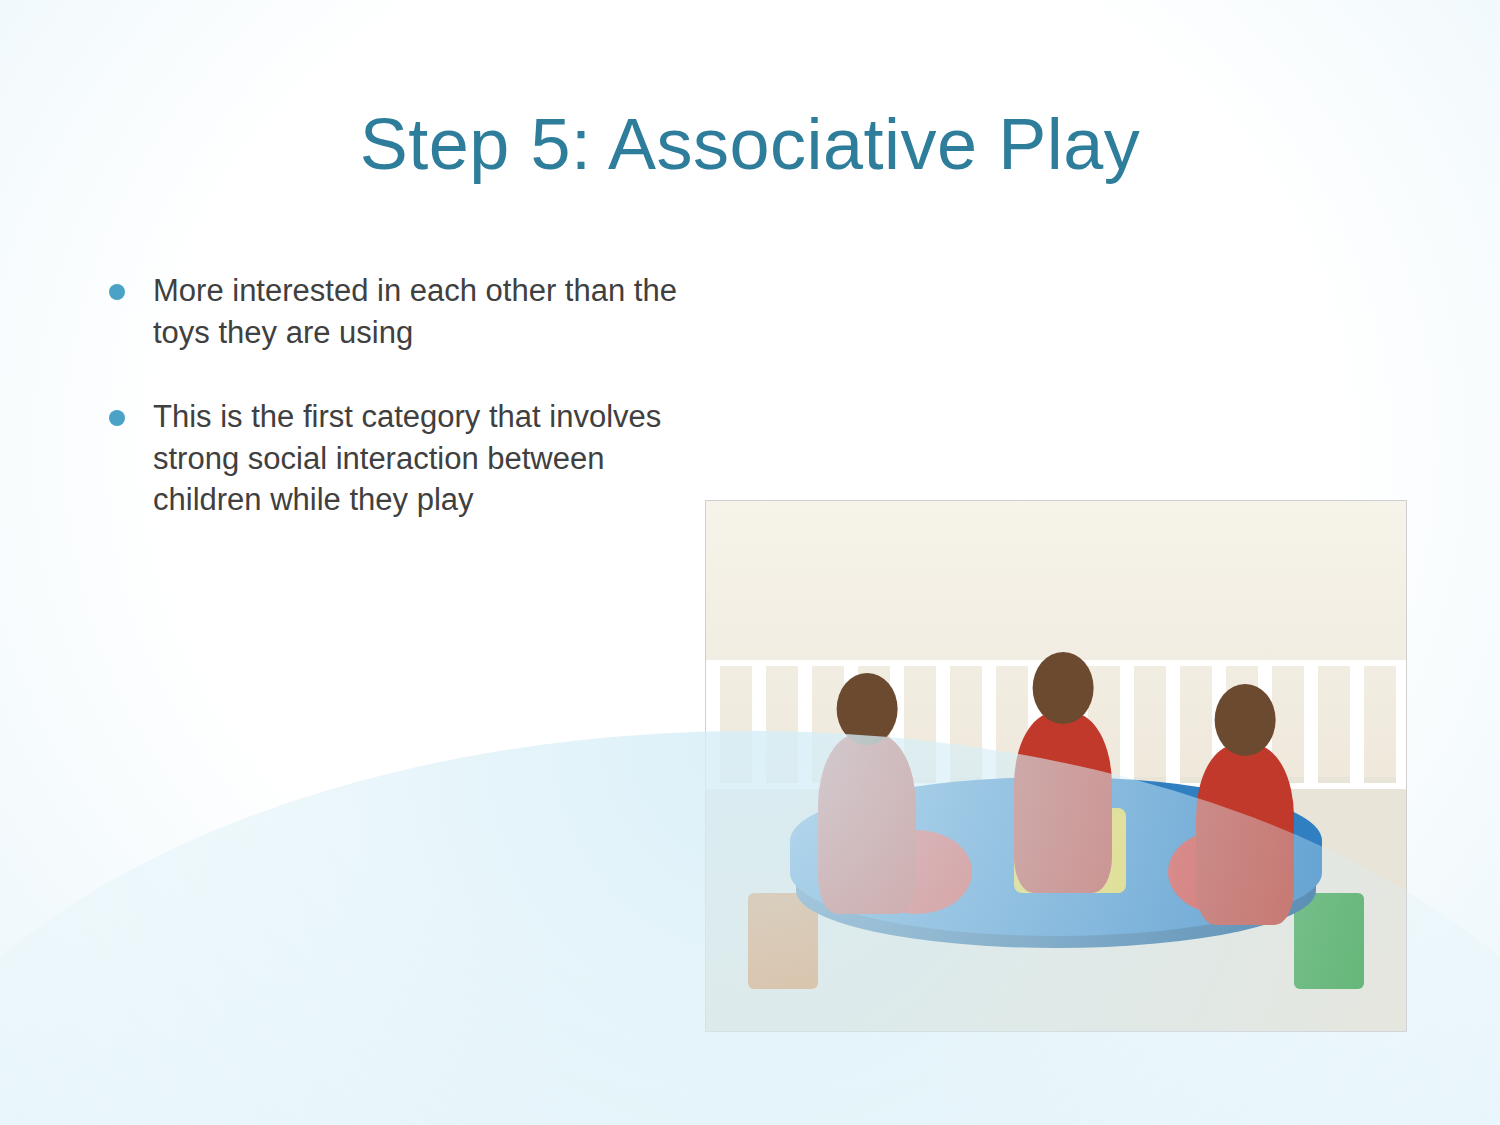Step 5: Associative Play
More interested in each other than the toys they are using
This is the first category that involves strong social interaction between children while they play